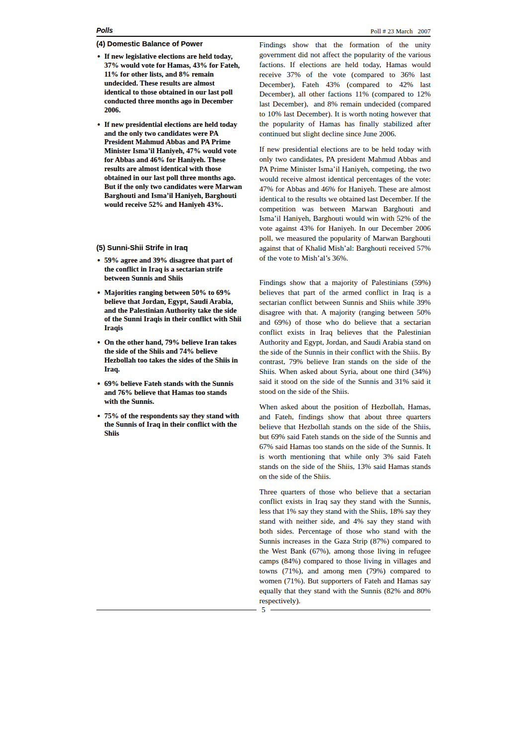Polls
Poll # 23 March 2007
(4) Domestic Balance of Power
If new legislative elections are held today, 37% would vote for Hamas, 43% for Fateh, 11% for other lists, and 8% remain undecided. These results are almost identical to those obtained in our last poll conducted three months ago in December 2006.
If new presidential elections are held today and the only two candidates were PA President Mahmud Abbas and PA Prime Minister Isma’il Haniyeh, 47% would vote for Abbas and 46% for Haniyeh. These results are almost identical with those obtained in our last poll three months ago. But if the only two candidates were Marwan Barghouti and Isma’il Haniyeh, Barghouti would receive 52% and Haniyeh 43%.
(5) Sunni-Shii Strife in Iraq
59% agree and 39% disagree that part of the conflict in Iraq is a sectarian strife between Sunnis and Shiis
Majorities ranging between 50% to 69% believe that Jordan, Egypt, Saudi Arabia, and the Palestinian Authority take the side of the Sunni Iraqis in their conflict with Shii Iraqis
On the other hand, 79% believe Iran takes the side of the Shiis and 74% believe Hezbollah too takes the sides of the Shiis in Iraq.
69% believe Fateh stands with the Sunnis and 76% believe that Hamas too stands with the Sunnis.
75% of the respondents say they stand with the Sunnis of Iraq in their conflict with the Shiis
Findings show that the formation of the unity government did not affect the popularity of the various factions. If elections are held today, Hamas would receive 37% of the vote (compared to 36% last December), Fateh 43% (compared to 42% last December), all other factions 11% (compared to 12% last December), and 8% remain undecided (compared to 10% last December). It is worth noting however that the popularity of Hamas has finally stabilized after continued but slight decline since June 2006.
If new presidential elections are to be held today with only two candidates, PA president Mahmud Abbas and PA Prime Minister Isma’il Haniyeh, competing, the two would receive almost identical percentages of the vote: 47% for Abbas and 46% for Haniyeh. These are almost identical to the results we obtained last December. If the competition was between Marwan Barghouti and Isma’il Haniyeh, Barghouti would win with 52% of the vote against 43% for Haniyeh. In our December 2006 poll, we measured the popularity of Marwan Barghouti against that of Khalid Mish’al: Barghouti received 57% of the vote to Mish’al’s 36%.
Findings show that a majority of Palestinians (59%) believes that part of the armed conflict in Iraq is a sectarian conflict between Sunnis and Shiis while 39% disagree with that. A majority (ranging between 50% and 69%) of those who do believe that a sectarian conflict exists in Iraq believes that the Palestinian Authority and Egypt, Jordan, and Saudi Arabia stand on the side of the Sunnis in their conflict with the Shiis. By contrast, 79% believe Iran stands on the side of the Shiis. When asked about Syria, about one third (34%) said it stood on the side of the Sunnis and 31% said it stood on the side of the Shiis.
When asked about the position of Hezbollah, Hamas, and Fateh, findings show that about three quarters believe that Hezbollah stands on the side of the Shiis, but 69% said Fateh stands on the side of the Sunnis and 67% said Hamas too stands on the side of the Sunnis. It is worth mentioning that while only 3% said Fateh stands on the side of the Shiis, 13% said Hamas stands on the side of the Shiis.
Three quarters of those who believe that a sectarian conflict exists in Iraq say they stand with the Sunnis, less that 1% say they stand with the Shiis, 18% say they stand with neither side, and 4% say they stand with both sides. Percentage of those who stand with the Sunnis increases in the Gaza Strip (87%) compared to the West Bank (67%), among those living in refugee camps (84%) compared to those living in villages and towns (71%), and among men (79%) compared to women (71%). But supporters of Fateh and Hamas say equally that they stand with the Sunnis (82% and 80% respectively).
5